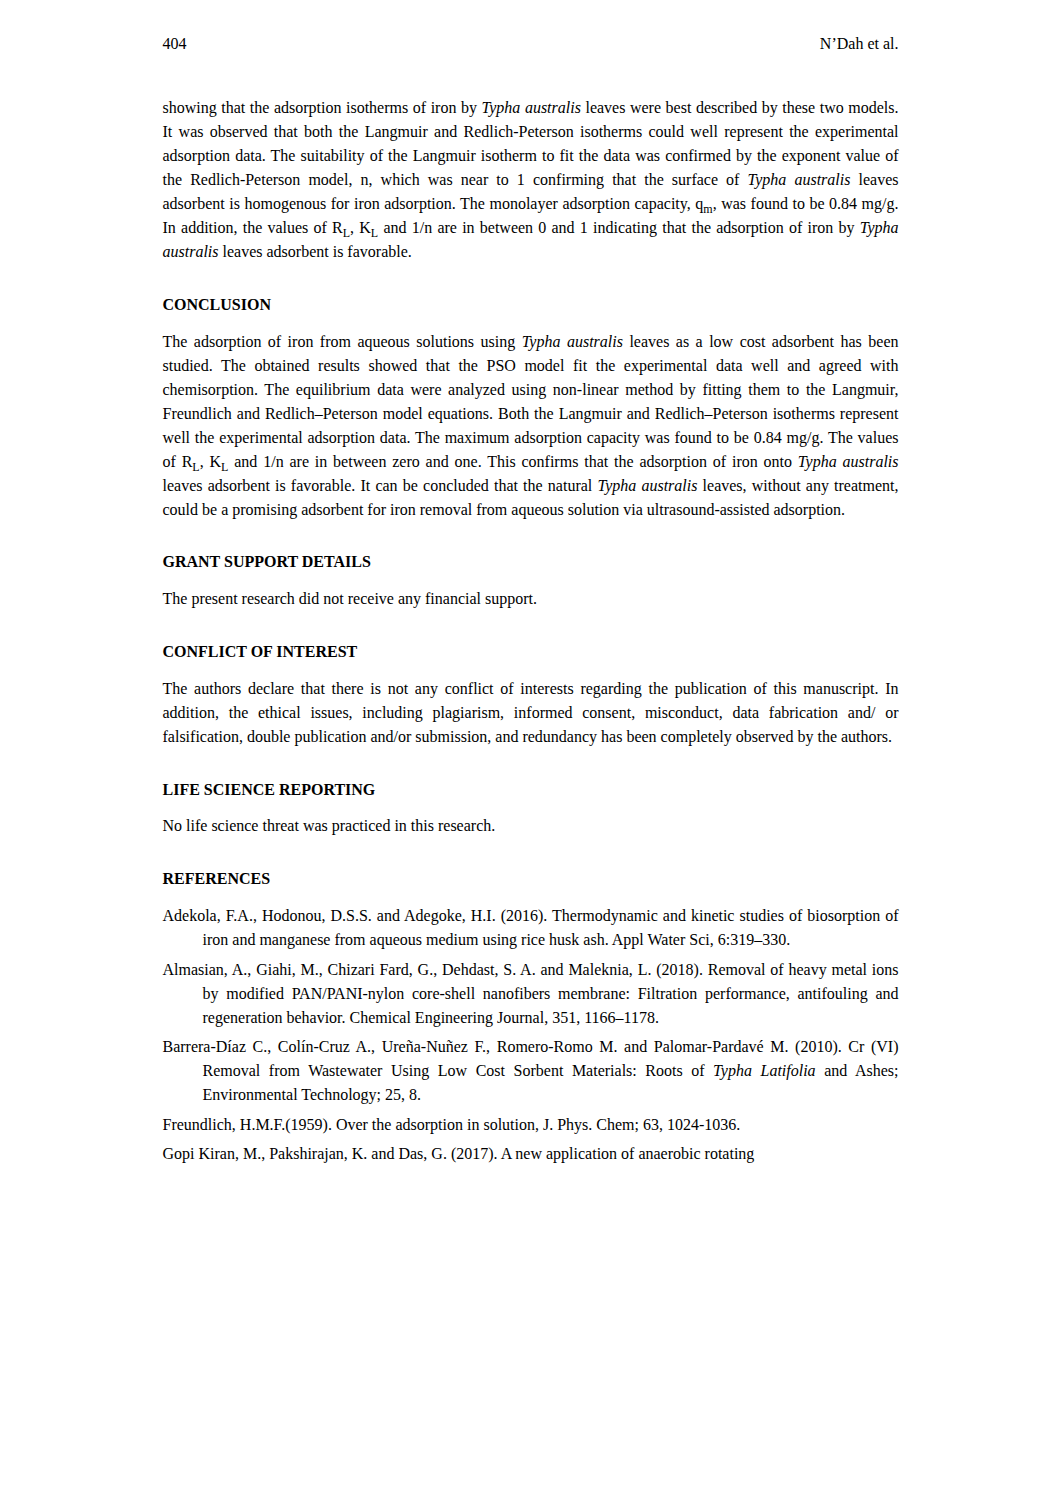404 N’Dah et al.
showing that the adsorption isotherms of iron by Typha australis leaves were best described by these two models. It was observed that both the Langmuir and Redlich-Peterson isotherms could well represent the experimental adsorption data. The suitability of the Langmuir isotherm to fit the data was confirmed by the exponent value of the Redlich-Peterson model, n, which was near to 1 confirming that the surface of Typha australis leaves adsorbent is homogenous for iron adsorption. The monolayer adsorption capacity, qm, was found to be 0.84 mg/g. In addition, the values of RL, KL and 1/n are in between 0 and 1 indicating that the adsorption of iron by Typha australis leaves adsorbent is favorable.
Conclusion
The adsorption of iron from aqueous solutions using Typha australis leaves as a low cost adsorbent has been studied. The obtained results showed that the PSO model fit the experimental data well and agreed with chemisorption. The equilibrium data were analyzed using non-linear method by fitting them to the Langmuir, Freundlich and Redlich–Peterson model equations. Both the Langmuir and Redlich–Peterson isotherms represent well the experimental adsorption data. The maximum adsorption capacity was found to be 0.84 mg/g. The values of RL, KL and 1/n are in between zero and one. This confirms that the adsorption of iron onto Typha australis leaves adsorbent is favorable. It can be concluded that the natural Typha australis leaves, without any treatment, could be a promising adsorbent for iron removal from aqueous solution via ultrasound-assisted adsorption.
Grant Support Details
The present research did not receive any financial support.
Conflict of Interest
The authors declare that there is not any conflict of interests regarding the publication of this manuscript. In addition, the ethical issues, including plagiarism, informed consent, misconduct, data fabrication and/ or falsification, double publication and/or submission, and redundancy has been completely observed by the authors.
Life Science Reporting
No life science threat was practiced in this research.
References
Adekola, F.A., Hodonou, D.S.S. and Adegoke, H.I. (2016). Thermodynamic and kinetic studies of biosorption of iron and manganese from aqueous medium using rice husk ash. Appl Water Sci, 6:319–330.
Almasian, A., Giahi, M., Chizari Fard, G., Dehdast, S. A. and Maleknia, L. (2018). Removal of heavy metal ions by modified PAN/PANI-nylon core-shell nanofibers membrane: Filtration performance, antifouling and regeneration behavior. Chemical Engineering Journal, 351, 1166–1178.
Barrera-Díaz C., Colín-Cruz A., Ureña-Nuñez F., Romero-Romo M. and Palomar-Pardavé M. (2010). Cr (VI) Removal from Wastewater Using Low Cost Sorbent Materials: Roots of Typha Latifolia and Ashes; Environmental Technology; 25, 8.
Freundlich, H.M.F.(1959). Over the adsorption in solution, J. Phys. Chem; 63, 1024-1036.
Gopi Kiran, M., Pakshirajan, K. and Das, G. (2017). A new application of anaerobic rotating